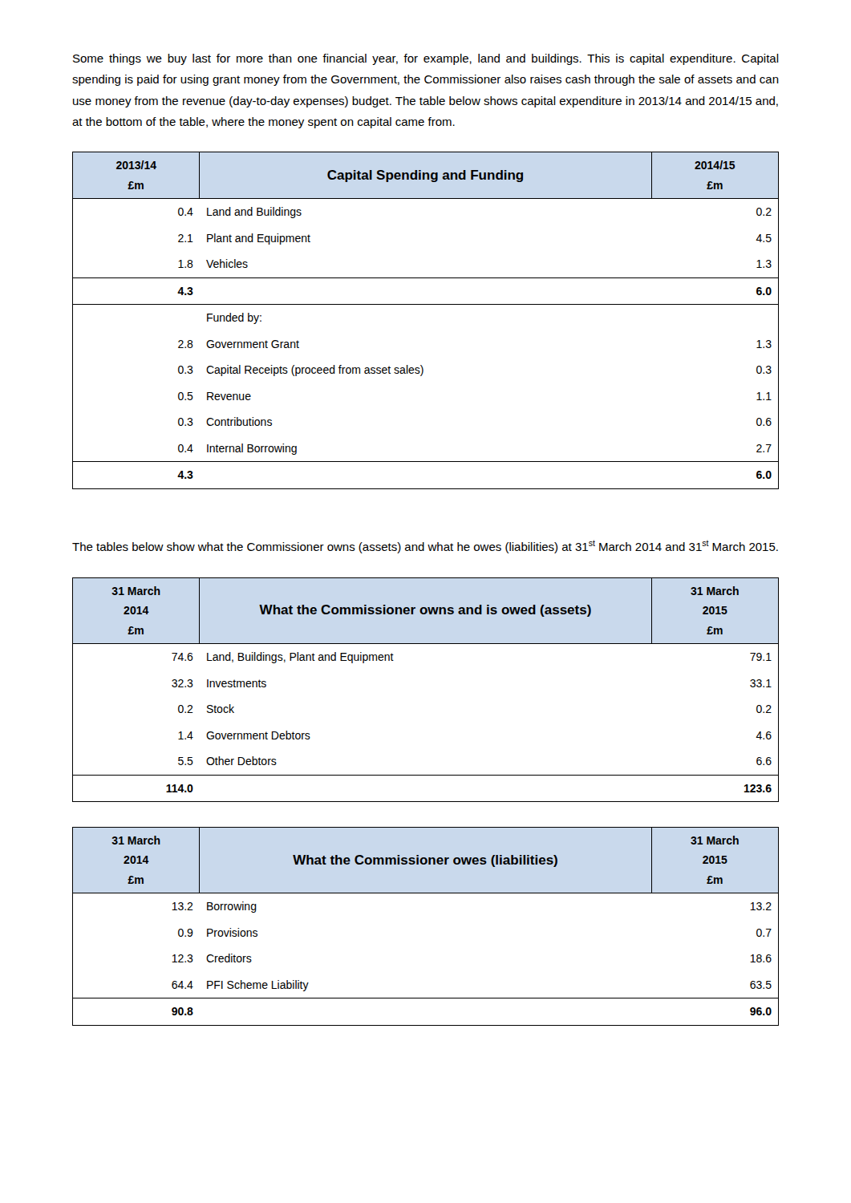Some things we buy last for more than one financial year, for example, land and buildings. This is capital expenditure. Capital spending is paid for using grant money from the Government, the Commissioner also raises cash through the sale of assets and can use money from the revenue (day-to-day expenses) budget. The table below shows capital expenditure in 2013/14 and 2014/15 and, at the bottom of the table, where the money spent on capital came from.
| 2013/14 £m | Capital Spending and Funding | 2014/15 £m |
| --- | --- | --- |
| 0.4 | Land and Buildings | 0.2 |
| 2.1 | Plant and Equipment | 4.5 |
| 1.8 | Vehicles | 1.3 |
| 4.3 | | 6.0 |
| | Funded by: | |
| 2.8 | Government Grant | 1.3 |
| 0.3 | Capital Receipts (proceed from asset sales) | 0.3 |
| 0.5 | Revenue | 1.1 |
| 0.3 | Contributions | 0.6 |
| 0.4 | Internal Borrowing | 2.7 |
| 4.3 | | 6.0 |
The tables below show what the Commissioner owns (assets) and what he owes (liabilities) at 31st March 2014 and 31st March 2015.
| 31 March 2014 £m | What the Commissioner owns and is owed (assets) | 31 March 2015 £m |
| --- | --- | --- |
| 74.6 | Land, Buildings, Plant and Equipment | 79.1 |
| 32.3 | Investments | 33.1 |
| 0.2 | Stock | 0.2 |
| 1.4 | Government Debtors | 4.6 |
| 5.5 | Other Debtors | 6.6 |
| 114.0 | | 123.6 |
| 31 March 2014 £m | What the Commissioner owes (liabilities) | 31 March 2015 £m |
| --- | --- | --- |
| 13.2 | Borrowing | 13.2 |
| 0.9 | Provisions | 0.7 |
| 12.3 | Creditors | 18.6 |
| 64.4 | PFI Scheme Liability | 63.5 |
| 90.8 | | 96.0 |